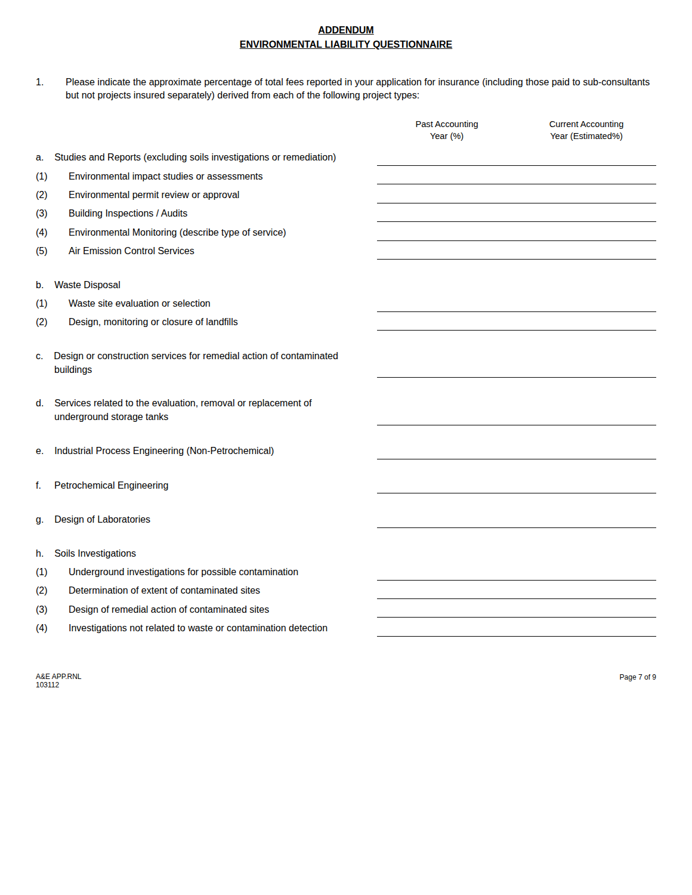ADDENDUM
ENVIRONMENTAL LIABILITY QUESTIONNAIRE
1.
Please indicate the approximate percentage of total fees reported in your application for insurance (including those paid to sub-consultants but not projects insured separately) derived from each of the following project types:
| | Past Accounting Year (%) | Current Accounting Year (Estimated%) |
| --- | --- | --- |
| a. Studies and Reports (excluding soils investigations or remediation) | | |
| (1) Environmental impact studies or assessments | | |
| (2) Environmental permit review or approval | | |
| (3) Building Inspections / Audits | | |
| (4) Environmental Monitoring (describe type of service) | | |
| (5) Air Emission Control Services | | |
| b. Waste Disposal | | |
| (1) Waste site evaluation or selection | | |
| (2) Design, monitoring or closure of landfills | | |
| c. Design or construction services for remedial action of contaminated buildings | | |
| d. Services related to the evaluation, removal or replacement of underground storage tanks | | |
| e. Industrial Process Engineering (Non-Petrochemical) | | |
| f. Petrochemical Engineering | | |
| g. Design of Laboratories | | |
| h. Soils Investigations | | |
| (1) Underground investigations for possible contamination | | |
| (2) Determination of extent of contaminated sites | | |
| (3) Design of remedial action of contaminated sites | | |
| (4) Investigations not related to waste or contamination detection | | |
A&E APP.RNL
103112
Page 7 of 9